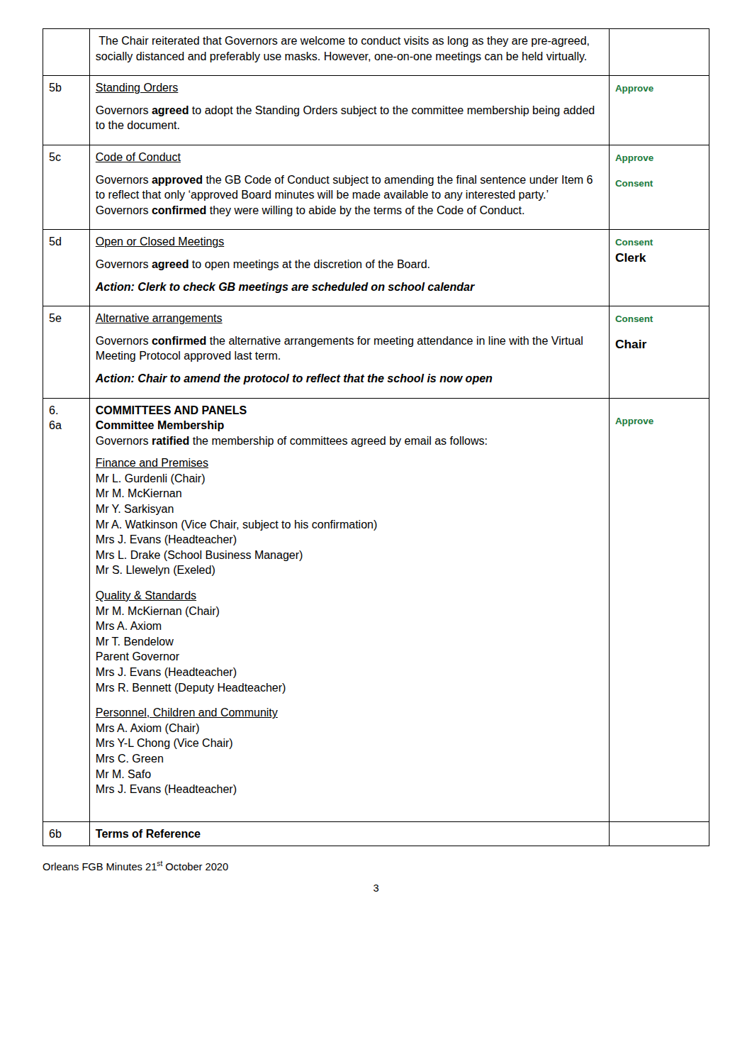| | The Chair reiterated that Governors are welcome to conduct visits as long as they are pre-agreed, socially distanced and preferably use masks. However, one-on-one meetings can be held virtually. | |
| 5b | Standing Orders Governors agreed to adopt the Standing Orders subject to the committee membership being added to the document. | Approve |
| 5c | Code of Conduct Governors approved the GB Code of Conduct subject to amending the final sentence under Item 6 to reflect that only ‘approved Board minutes will be made available to any interested party.’ Governors confirmed they were willing to abide by the terms of the Code of Conduct. | Approve Consent |
| 5d | Open or Closed Meetings Governors agreed to open meetings at the discretion of the Board. Action: Clerk to check GB meetings are scheduled on school calendar | Consent Clerk |
| 5e | Alternative arrangements Governors confirmed the alternative arrangements for meeting attendance in line with the Virtual Meeting Protocol approved last term. Action: Chair to amend the protocol to reflect that the school is now open | Consent Chair |
| 6. 6a | COMMITTEES AND PANELS Committee Membership Governors ratified the membership of committees agreed by email as follows: Finance and Premises Mr L. Gurdenli (Chair) Mr M. McKiernan Mr Y. Sarkisyan Mr A. Watkinson (Vice Chair, subject to his confirmation) Mrs J. Evans (Headteacher) Mrs L. Drake (School Business Manager) Mr S. Llewelyn (Exeled) Quality & Standards Mr M. McKiernan (Chair) Mrs A. Axiom Mr T. Bendelow Parent Governor Mrs J. Evans (Headteacher) Mrs R. Bennett (Deputy Headteacher) Personnel, Children and Community Mrs A. Axiom (Chair) Mrs Y-L Chong (Vice Chair) Mrs C. Green Mr M. Safo Mrs J. Evans (Headteacher) | Approve |
| 6b | Terms of Reference | |
Orleans FGB Minutes 21st October 2020
3